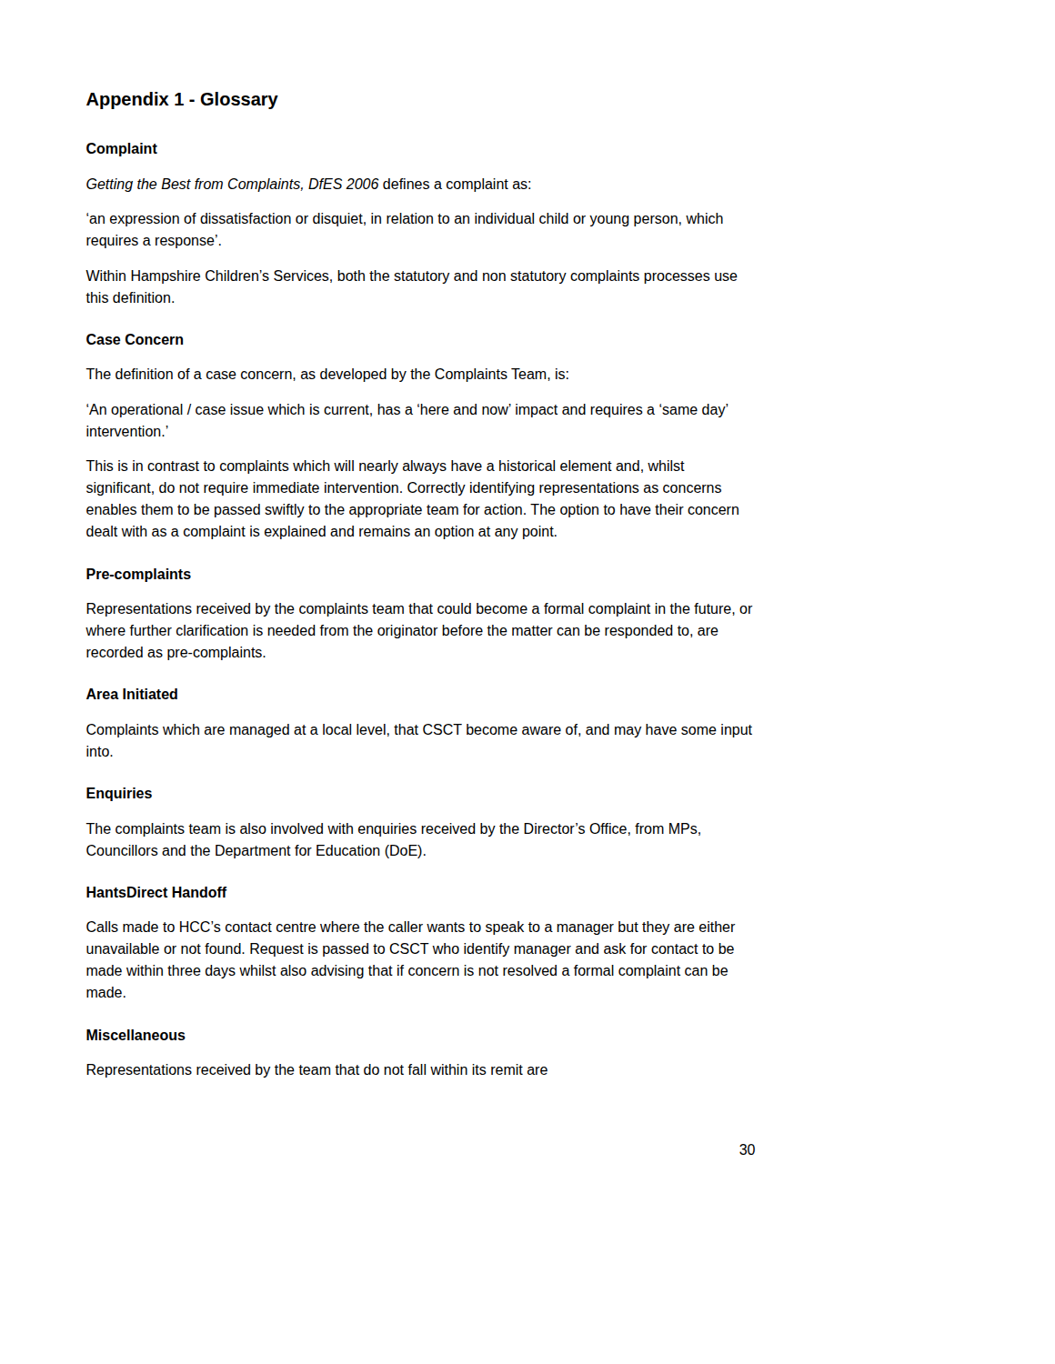Appendix 1 - Glossary
Complaint
Getting the Best from Complaints, DfES 2006 defines a complaint as:
‘an expression of dissatisfaction or disquiet, in relation to an individual child or young person, which requires a response’.
Within Hampshire Children’s Services, both the statutory and non statutory complaints processes use this definition.
Case Concern
The definition of a case concern, as developed by the Complaints Team, is:
‘An operational / case issue which is current, has a ‘here and now’ impact and requires a ‘same day’ intervention.’
This is in contrast to complaints which will nearly always have a historical element and, whilst significant, do not require immediate intervention. Correctly identifying representations as concerns enables them to be passed swiftly to the appropriate team for action. The option to have their concern dealt with as a complaint is explained and remains an option at any point.
Pre-complaints
Representations received by the complaints team that could become a formal complaint in the future, or where further clarification is needed from the originator before the matter can be responded to, are recorded as pre-complaints.
Area Initiated
Complaints which are managed at a local level, that CSCT become aware of, and may have some input into.
Enquiries
The complaints team is also involved with enquiries received by the Director’s Office, from MPs, Councillors and the Department for Education (DoE).
HantsDirect Handoff
Calls made to HCC’s contact centre where the caller wants to speak to a manager but they are either unavailable or not found. Request is passed to CSCT who identify manager and ask for contact to be made within three days whilst also advising that if concern is not resolved a formal complaint can be made.
Miscellaneous
Representations received by the team that do not fall within its remit are
30